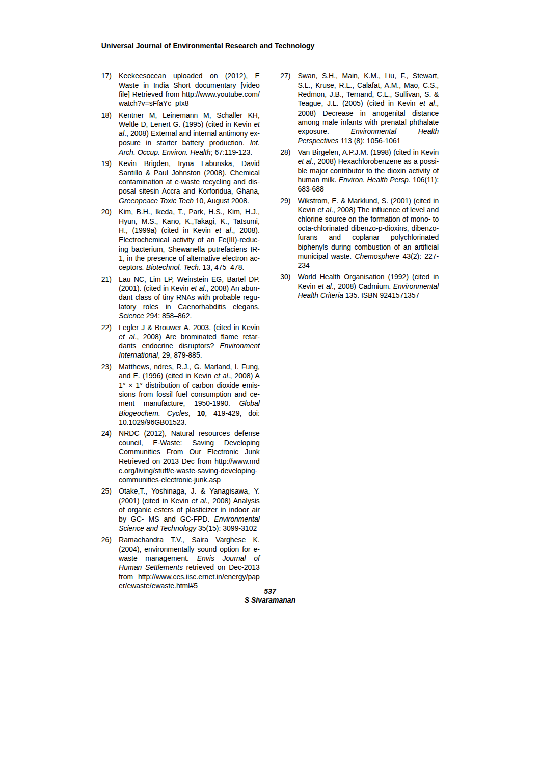Universal Journal of Environmental Research and Technology
17) Keekeesocean uploaded on (2012), E Waste in India Short documentary [video file] Retrieved from http://www.youtube.com/watch?v=sFfaYc_pIx8
18) Kentner M, Leinemann M, Schaller KH, Weltle D, Lenert G. (1995) (cited in Kevin et al., 2008) External and internal antimony exposure in starter battery production. Int. Arch. Occup. Environ. Health; 67:119-123.
19) Kevin Brigden, Iryna Labunska, David Santillo & Paul Johnston (2008). Chemical contamination at e-waste recycling and disposal sitesin Accra and Korforidua, Ghana, Greenpeace Toxic Tech 10, August 2008.
20) Kim, B.H., Ikeda, T., Park, H.S., Kim, H.J., Hyun, M.S., Kano, K.,Takagi, K., Tatsumi, H., (1999a) (cited in Kevin et al., 2008). Electrochemical activity of an Fe(III)-reducing bacterium, Shewanella putrefaciens IR-1, in the presence of alternative electron acceptors. Biotechnol. Tech. 13, 475–478.
21) Lau NC, Lim LP, Weinstein EG, Bartel DP. (2001). (cited in Kevin et al., 2008) An abundant class of tiny RNAs with probable regulatory roles in Caenorhabditis elegans. Science 294: 858–862.
22) Legler J & Brouwer A. 2003. (cited in Kevin et al., 2008) Are brominated flame retardants endocrine disruptors? Environment International, 29, 879-885.
23) Matthews, ndres, R.J., G. Marland, I. Fung, and E. (1996) (cited in Kevin et al., 2008) A 1° × 1° distribution of carbon dioxide emissions from fossil fuel consumption and cement manufacture, 1950-1990. Global Biogeochem. Cycles, 10, 419-429, doi: 10.1029/96GB01523.
24) NRDC (2012), Natural resources defense council, E-Waste: Saving Developing Communities From Our Electronic Junk Retrieved on 2013 Dec from http://www.nrdc.org/living/stuff/e-waste-saving-developing-communities-electronic-junk.asp
25) Otake,T., Yoshinaga, J. & Yanagisawa, Y. (2001) (cited in Kevin et al., 2008) Analysis of organic esters of plasticizer in indoor air by GC- MS and GC-FPD. Environmental Science and Technology 35(15): 3099-3102
26) Ramachandra T.V., Saira Varghese K. (2004), environmentally sound option for e-waste management. Envis Journal of Human Settlements retrieved on Dec-2013 from http://www.ces.iisc.ernet.in/energy/paper/ewaste/ewaste.html#5
27) Swan, S.H., Main, K.M., Liu, F., Stewart, S.L., Kruse, R.L., Calafat, A.M., Mao, C.S., Redmon, J.B., Ternand, C.L., Sullivan, S. & Teague, J.L. (2005) (cited in Kevin et al., 2008) Decrease in anogenital distance among male infants with prenatal phthalate exposure. Environmental Health Perspectives 113 (8): 1056-1061
28) Van Birgelen, A.P.J.M. (1998) (cited in Kevin et al., 2008) Hexachlorobenzene as a possible major contributor to the dioxin activity of human milk. Environ. Health Persp. 106(11): 683-688
29) Wikstrom, E. & Marklund, S. (2001) (cited in Kevin et al., 2008) The influence of level and chlorine source on the formation of mono- to octa-chlorinated dibenzo-p-dioxins, dibenzofurans and coplanar polychlorinated biphenyls during combustion of an artificial municipal waste. Chemosphere 43(2): 227-234
30) World Health Organisation (1992) (cited in Kevin et al., 2008) Cadmium. Environmental Health Criteria 135. ISBN 9241571357
537
S Sivaramanan